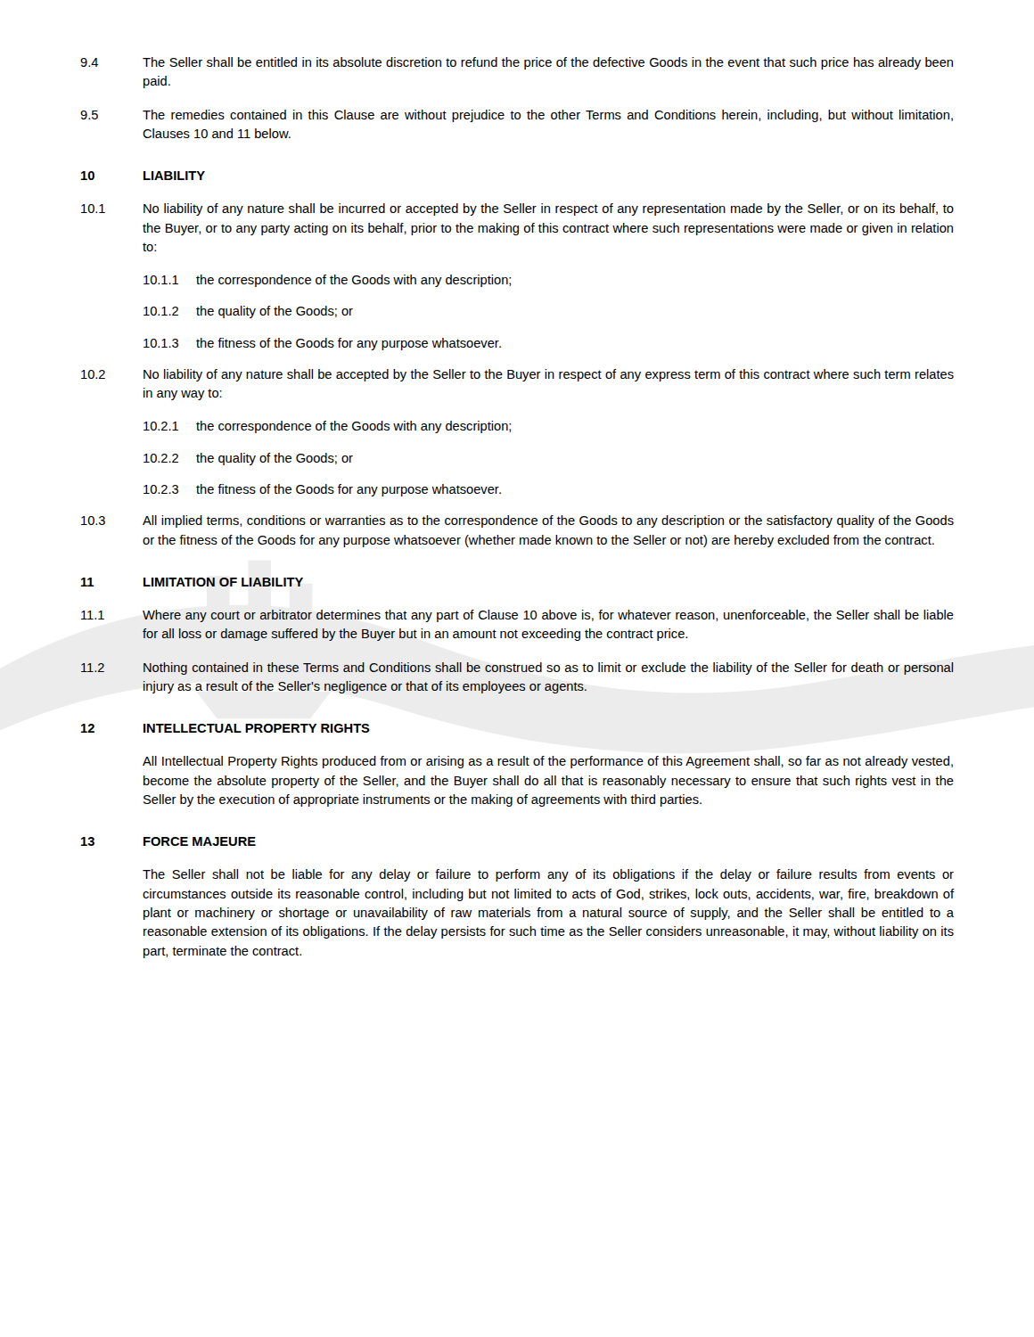9.4
The Seller shall be entitled in its absolute discretion to refund the price of the defective Goods in the event that such price has already been paid.
9.5
The remedies contained in this Clause are without prejudice to the other Terms and Conditions herein, including, but without limitation, Clauses 10 and 11 below.
10
LIABILITY
10.1
No liability of any nature shall be incurred or accepted by the Seller in respect of any representation made by the Seller, or on its behalf, to the Buyer, or to any party acting on its behalf, prior to the making of this contract where such representations were made or given in relation to:
10.1.1
the correspondence of the Goods with any description;
10.1.2
the quality of the Goods; or
10.1.3
the fitness of the Goods for any purpose whatsoever.
10.2
No liability of any nature shall be accepted by the Seller to the Buyer in respect of any express term of this contract where such term relates in any way to:
10.2.1
the correspondence of the Goods with any description;
10.2.2
the quality of the Goods; or
10.2.3
the fitness of the Goods for any purpose whatsoever.
10.3
All implied terms, conditions or warranties as to the correspondence of the Goods to any description or the satisfactory quality of the Goods or the fitness of the Goods for any purpose whatsoever (whether made known to the Seller or not) are hereby excluded from the contract.
11
LIMITATION OF LIABILITY
11.1
Where any court or arbitrator determines that any part of Clause 10 above is, for whatever reason, unenforceable, the Seller shall be liable for all loss or damage suffered by the Buyer but in an amount not exceeding the contract price.
11.2
Nothing contained in these Terms and Conditions shall be construed so as to limit or exclude the liability of the Seller for death or personal injury as a result of the Seller's negligence or that of its employees or agents.
12
INTELLECTUAL PROPERTY RIGHTS
All Intellectual Property Rights produced from or arising as a result of the performance of this Agreement shall, so far as not already vested, become the absolute property of the Seller, and the Buyer shall do all that is reasonably necessary to ensure that such rights vest in the Seller by the execution of appropriate instruments or the making of agreements with third parties.
13
FORCE MAJEURE
The Seller shall not be liable for any delay or failure to perform any of its obligations if the delay or failure results from events or circumstances outside its reasonable control, including but not limited to acts of God, strikes, lock outs, accidents, war, fire, breakdown of plant or machinery or shortage or unavailability of raw materials from a natural source of supply, and the Seller shall be entitled to a reasonable extension of its obligations. If the delay persists for such time as the Seller considers unreasonable, it may, without liability on its part, terminate the contract.